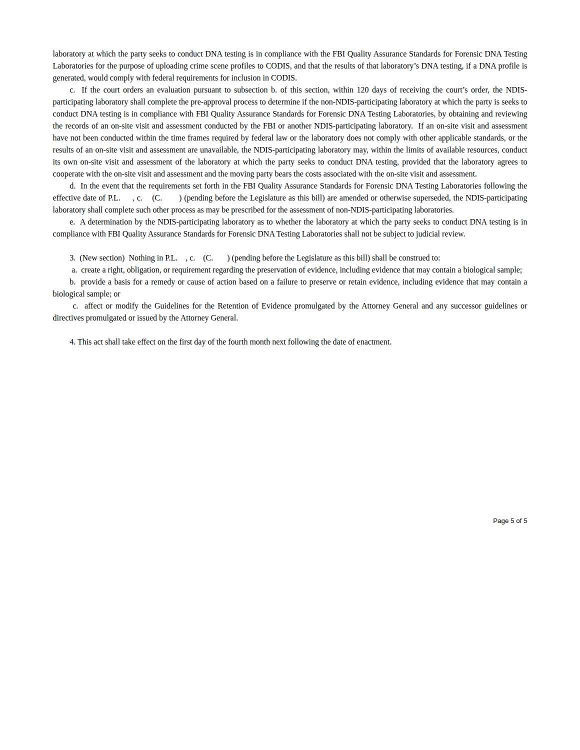laboratory at which the party seeks to conduct DNA testing is in compliance with the FBI Quality Assurance Standards for Forensic DNA Testing Laboratories for the purpose of uploading crime scene profiles to CODIS, and that the results of that laboratory’s DNA testing, if a DNA profile is generated, would comply with federal requirements for inclusion in CODIS.
c. If the court orders an evaluation pursuant to subsection b. of this section, within 120 days of receiving the court’s order, the NDIS-participating laboratory shall complete the pre-approval process to determine if the non-NDIS-participating laboratory at which the party is seeks to conduct DNA testing is in compliance with FBI Quality Assurance Standards for Forensic DNA Testing Laboratories, by obtaining and reviewing the records of an on-site visit and assessment conducted by the FBI or another NDIS-participating laboratory. If an on-site visit and assessment have not been conducted within the time frames required by federal law or the laboratory does not comply with other applicable standards, or the results of an on-site visit and assessment are unavailable, the NDIS-participating laboratory may, within the limits of available resources, conduct its own on-site visit and assessment of the laboratory at which the party seeks to conduct DNA testing, provided that the laboratory agrees to cooperate with the on-site visit and assessment and the moving party bears the costs associated with the on-site visit and assessment.
d. In the event that the requirements set forth in the FBI Quality Assurance Standards for Forensic DNA Testing Laboratories following the effective date of P.L. , c. (C. ) (pending before the Legislature as this bill) are amended or otherwise superseded, the NDIS-participating laboratory shall complete such other process as may be prescribed for the assessment of non-NDIS-participating laboratories.
e. A determination by the NDIS-participating laboratory as to whether the laboratory at which the party seeks to conduct DNA testing is in compliance with FBI Quality Assurance Standards for Forensic DNA Testing Laboratories shall not be subject to judicial review.
3. (New section) Nothing in P.L. , c. (C. ) (pending before the Legislature as this bill) shall be construed to:
a. create a right, obligation, or requirement regarding the preservation of evidence, including evidence that may contain a biological sample;
b. provide a basis for a remedy or cause of action based on a failure to preserve or retain evidence, including evidence that may contain a biological sample; or
c. affect or modify the Guidelines for the Retention of Evidence promulgated by the Attorney General and any successor guidelines or directives promulgated or issued by the Attorney General.
4. This act shall take effect on the first day of the fourth month next following the date of enactment.
Page 5 of 5